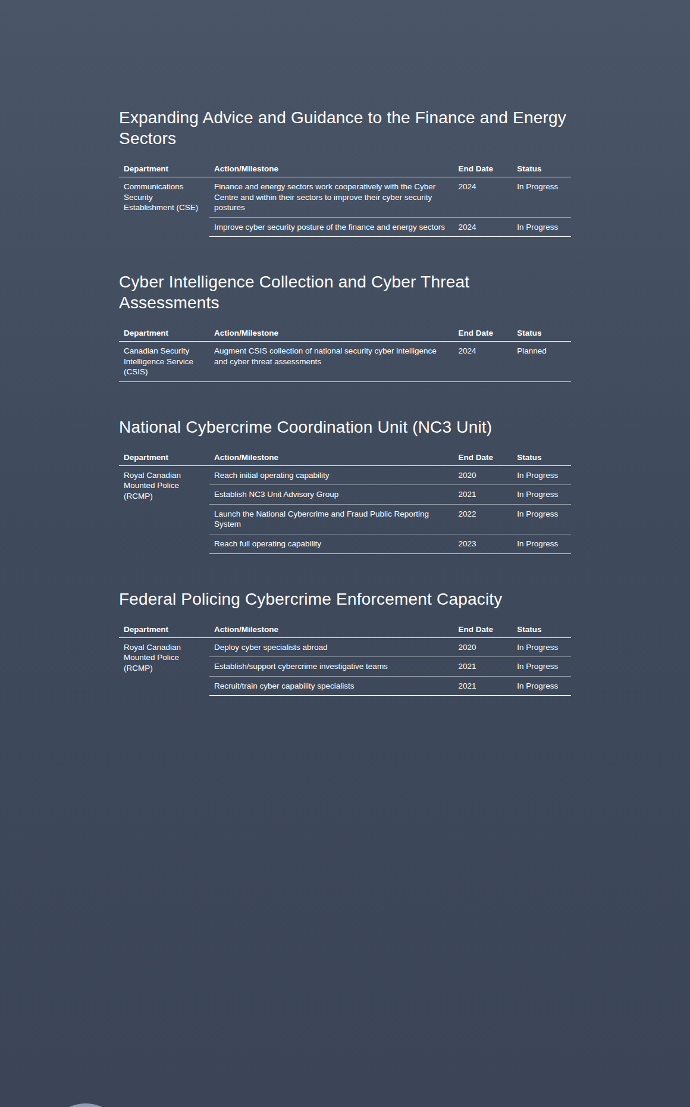Expanding Advice and Guidance to the Finance and Energy Sectors
| Department | Action/Milestone | End Date | Status |
| --- | --- | --- | --- |
| Communications Security Establishment (CSE) | Finance and energy sectors work cooperatively with the Cyber Centre and within their sectors to improve their cyber security postures | 2024 | In Progress |
| Improve cyber security posture of the finance and energy sectors | 2024 | In Progress |
Cyber Intelligence Collection and Cyber Threat Assessments
| Department | Action/Milestone | End Date | Status |
| --- | --- | --- | --- |
| Canadian Security Intelligence Service (CSIS) | Augment CSIS collection of national security cyber intelligence and cyber threat assessments | 2024 | Planned |
National Cybercrime Coordination Unit (NC3 Unit)
| Department | Action/Milestone | End Date | Status |
| --- | --- | --- | --- |
| Royal Canadian Mounted Police (RCMP) | Reach initial operating capability | 2020 | In Progress |
| Establish NC3 Unit Advisory Group | 2021 | In Progress |
| Launch the National Cybercrime and Fraud Public Reporting System | 2022 | In Progress |
| Reach full operating capability | 2023 | In Progress |
Federal Policing Cybercrime Enforcement Capacity
| Department | Action/Milestone | End Date | Status |
| --- | --- | --- | --- |
| Royal Canadian Mounted Police (RCMP) | Deploy cyber specialists abroad | 2020 | In Progress |
| Establish/support cybercrime investigative teams | 2021 | In Progress |
| Recruit/train cyber capability specialists | 2021 | In Progress |